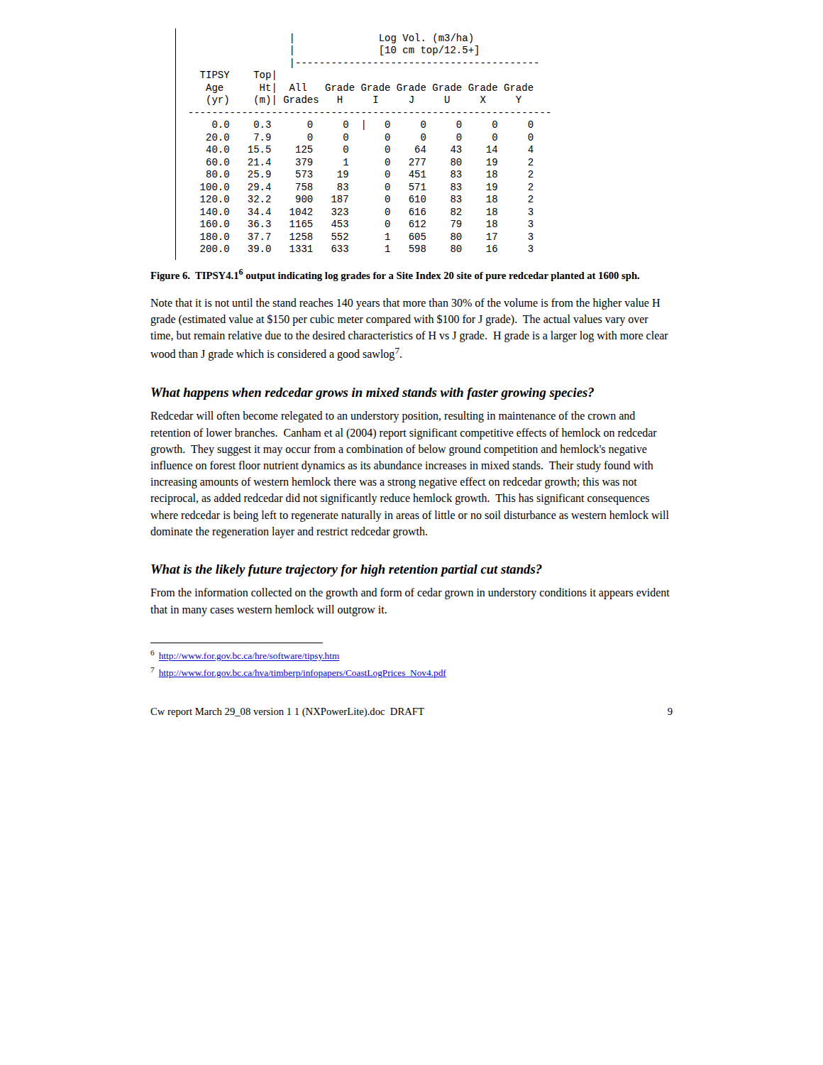|              Log Vol. (m3/ha)
                 |              [10 cm top/12.5+]
                 |-----------------------------------------
  TIPSY    Top|
   Age      Ht|  All   Grade Grade Grade Grade Grade Grade
   (yr)    (m)| Grades   H     I     J     U     X     Y
-------------------------------------------------------------
    0.0    0.3      0     0  |   0     0     0     0     0
   20.0    7.9      0     0      0     0     0     0     0
   40.0   15.5    125     0      0    64    43    14     4
   60.0   21.4    379     1      0   277    80    19     2
   80.0   25.9    573    19      0   451    83    18     2
  100.0   29.4    758    83      0   571    83    19     2
  120.0   32.2    900   187      0   610    83    18     2
  140.0   34.4   1042   323      0   616    82    18     3
  160.0   36.3   1165   453      0   612    79    18     3
  180.0   37.7   1258   552      1   605    80    17     3
  200.0   39.0   1331   633      1   598    80    16     3
Figure 6. TIPSY4.16 output indicating log grades for a Site Index 20 site of pure redcedar planted at 1600 sph.
Note that it is not until the stand reaches 140 years that more than 30% of the volume is from the higher value H grade (estimated value at $150 per cubic meter compared with $100 for J grade). The actual values vary over time, but remain relative due to the desired characteristics of H vs J grade. H grade is a larger log with more clear wood than J grade which is considered a good sawlog7.
What happens when redcedar grows in mixed stands with faster growing species?
Redcedar will often become relegated to an understory position, resulting in maintenance of the crown and retention of lower branches. Canham et al (2004) report significant competitive effects of hemlock on redcedar growth. They suggest it may occur from a combination of below ground competition and hemlock's negative influence on forest floor nutrient dynamics as its abundance increases in mixed stands. Their study found with increasing amounts of western hemlock there was a strong negative effect on redcedar growth; this was not reciprocal, as added redcedar did not significantly reduce hemlock growth. This has significant consequences where redcedar is being left to regenerate naturally in areas of little or no soil disturbance as western hemlock will dominate the regeneration layer and restrict redcedar growth.
What is the likely future trajectory for high retention partial cut stands?
From the information collected on the growth and form of cedar grown in understory conditions it appears evident that in many cases western hemlock will outgrow it.
6 http://www.for.gov.bc.ca/hre/software/tipsy.htm
7 http://www.for.gov.bc.ca/hva/timberp/infopapers/CoastLogPrices_Nov4.pdf
Cw report March 29_08 version 1 1 (NXPowerLite).doc DRAFT 9